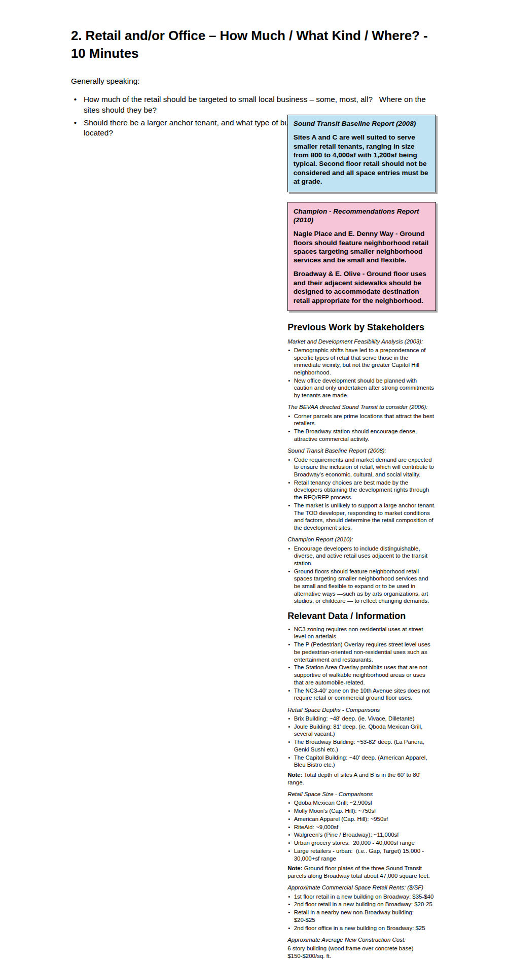2. Retail and/or Office – How Much / What Kind / Where? - 10 Minutes
Generally speaking:
How much of the retail should be targeted to small local business – some, most, all? Where on the sites should they be?
Should there be a larger anchor tenant, and what type of business might that be? Where might it be located?
Sound Transit Baseline Report (2008)
Sites A and C are well suited to serve smaller retail tenants, ranging in size from 800 to 4,000sf with 1,200sf being typical. Second floor retail should not be considered and all space entries must be at grade.
Champion - Recommendations Report (2010)
Nagle Place and E. Denny Way - Ground floors should feature neighborhood retail spaces targeting smaller neighborhood services and be small and flexible.
Broadway & E. Olive - Ground floor uses and their adjacent sidewalks should be designed to accommodate destination retail appropriate for the neighborhood.
Previous Work by Stakeholders
Market and Development Feasibility Analysis (2003):
Demographic shifts have led to a preponderance of specific types of retail that serve those in the immediate vicinity, but not the greater Capitol Hill neighborhood.
New office development should be planned with caution and only undertaken after strong commitments by tenants are made.
The BEVAA directed Sound Transit to consider (2006):
Corner parcels are prime locations that attract the best retailers.
The Broadway station should encourage dense, attractive commercial activity.
Sound Transit Baseline Report (2008):
Code requirements and market demand are expected to ensure the inclusion of retail, which will contribute to Broadway's economic, cultural, and social vitality.
Retail tenancy choices are best made by the developers obtaining the development rights through the RFQ/RFP process.
The market is unlikely to support a large anchor tenant. The TOD developer, responding to market conditions and factors, should determine the retail composition of the development sites.
Champion Report (2010):
Encourage developers to include distinguishable, diverse, and active retail uses adjacent to the transit station.
Ground floors should feature neighborhood retail spaces targeting smaller neighborhood services and be small and flexible to expand or to be used in alternative ways —such as by arts organizations, art studios, or childcare — to reflect changing demands.
Relevant Data / Information
NC3 zoning requires non-residential uses at street level on arterials.
The P (Pedestrian) Overlay requires street level uses be pedestrian-oriented non-residential uses such as entertainment and restaurants.
The Station Area Overlay prohibits uses that are not supportive of walkable neighborhood areas or uses that are automobile-related.
The NC3-40' zone on the 10th Avenue sites does not require retail or commercial ground floor uses.
Retail Space Depths - Comparisons
Brix Building: ~48' deep. (ie. Vivace, Dilletante)
Joule Building: 81' deep. (ie. Qboda Mexican Grill, several vacant.)
The Broadway Building: ~53-82' deep. (La Panera, Genki Sushi etc.)
The Capitol Building: ~40' deep. (American Apparel, Bleu Bistro etc.)
Note: Total depth of sites A and B is in the 60' to 80' range.
Retail Space Size - Comparisons
Qdoba Mexican Grill: ~2,900sf
Molly Moon's (Cap. Hill): ~750sf
American Apparel (Cap. Hill): ~950sf
RiteAid: ~9,000sf
Walgreen's (Pine / Broadway): ~11,000sf
Urban grocery stores: 20,000 - 40,000sf range
Large retailers - urban: (i.e.. Gap, Target) 15,000 - 30,000+sf range
Note: Ground floor plates of the three Sound Transit parcels along Broadway total about 47,000 square feet.
Approximate Commercial Space Retail Rents: ($/SF)
1st floor retail in a new building on Broadway: $35-$40
2nd floor retail in a new building on Broadway: $20-25
Retail in a nearby new non-Broadway building: $20-$25
2nd floor office in a new building on Broadway: $25
Approximate Average New Construction Cost:
6 story building (wood frame over concrete base) $150-$200/sq. ft.